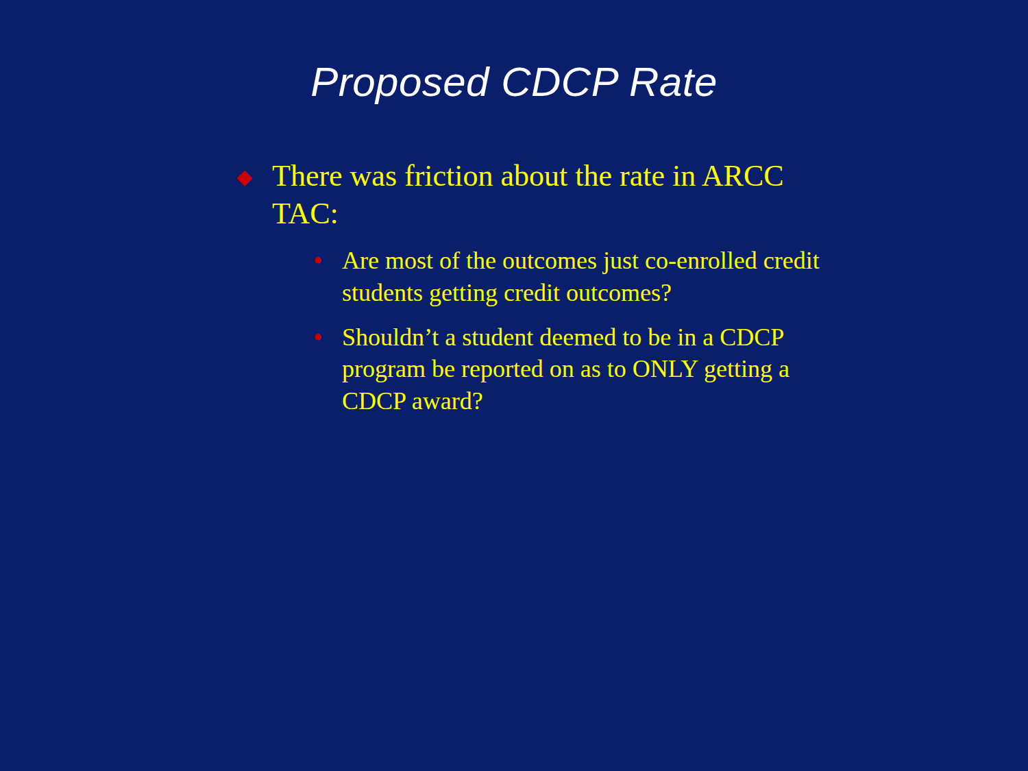Proposed CDCP Rate
There was friction about the rate in ARCC TAC:
Are most of the outcomes just co-enrolled credit students getting credit outcomes?
Shouldn’t a student deemed to be in a CDCP program be reported on as to ONLY getting a CDCP award?